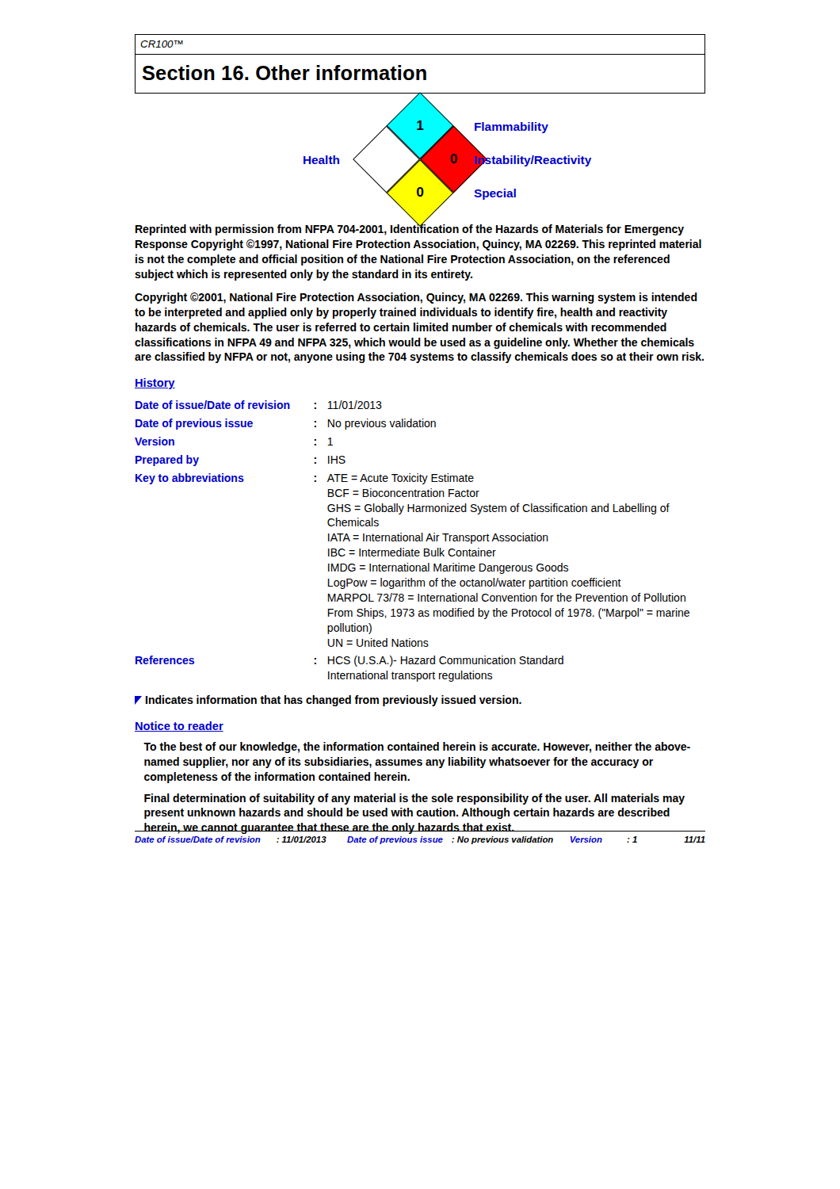CR100™
Section 16. Other information
1
0
0
Flammability
Instability/Reactivity
Special
Health
Reprinted with permission from NFPA 704-2001, Identification of the Hazards of Materials for Emergency Response Copyright ©1997, National Fire Protection Association, Quincy, MA 02269. This reprinted material is not the complete and official position of the National Fire Protection Association, on the referenced subject which is represented only by the standard in its entirety.
Copyright ©2001, National Fire Protection Association, Quincy, MA 02269. This warning system is intended to be interpreted and applied only by properly trained individuals to identify fire, health and reactivity hazards of chemicals. The user is referred to certain limited number of chemicals with recommended classifications in NFPA 49 and NFPA 325, which would be used as a guideline only. Whether the chemicals are classified by NFPA or not, anyone using the 704 systems to classify chemicals does so at their own risk.
History
| Date of issue/Date of revision | : | 11/01/2013 |
| Date of previous issue | : | No previous validation |
| Version | : | 1 |
| Prepared by | : | IHS |
| Key to abbreviations | : | ATE = Acute Toxicity Estimate BCF = Bioconcentration Factor GHS = Globally Harmonized System of Classification and Labelling of Chemicals IATA = International Air Transport Association IBC = Intermediate Bulk Container IMDG = International Maritime Dangerous Goods LogPow = logarithm of the octanol/water partition coefficient MARPOL 73/78 = International Convention for the Prevention of Pollution From Ships, 1973 as modified by the Protocol of 1978. ("Marpol" = marine pollution) UN = United Nations |
| References | : | HCS (U.S.A.)- Hazard Communication Standard International transport regulations |
Indicates information that has changed from previously issued version.
Notice to reader
To the best of our knowledge, the information contained herein is accurate. However, neither the above-named supplier, nor any of its subsidiaries, assumes any liability whatsoever for the accuracy or completeness of the information contained herein.
Final determination of suitability of any material is the sole responsibility of the user. All materials may present unknown hazards and should be used with caution. Although certain hazards are described herein, we cannot guarantee that these are the only hazards that exist.
Date of issue/Date of revision
: 11/01/2013
Date of previous issue
: No previous validation
Version
: 1
11/11